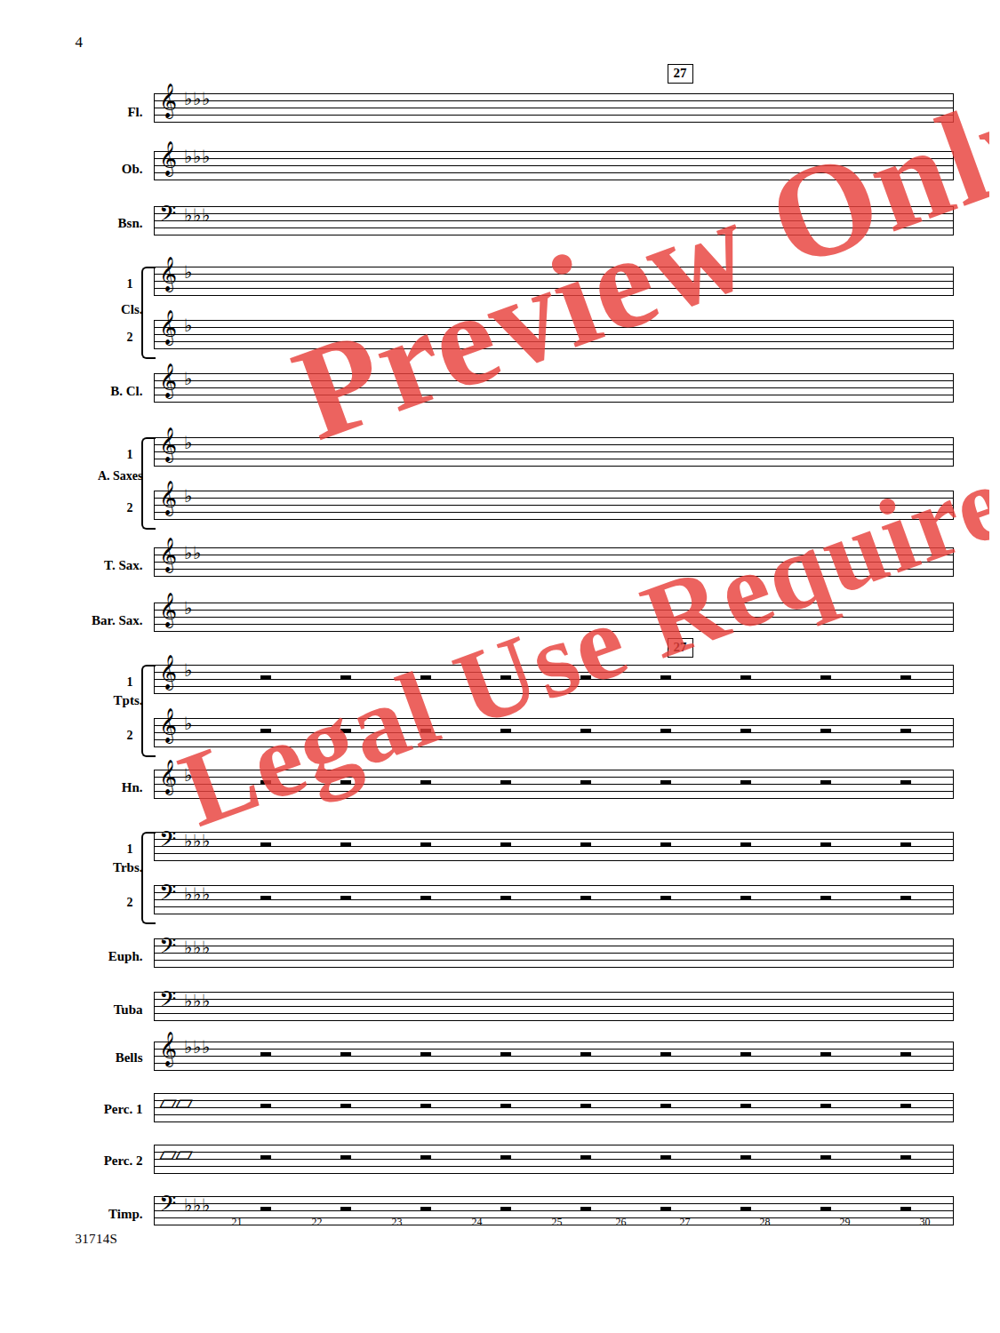4
31714S
Fl.
Ob.
Bsn.
Cls.
B. Cl.
A. Saxes
T. Sax.
Bar. Sax.
Tpts.
Hn.
Trbs.
Euph.
Tuba
Bells
Perc. 1
Perc. 2
Timp.
𝄞 ♭♭♭
𝄞 ♭♭♭
𝄢 ♭♭♭
1
2
𝄞 ♭
𝄞 ♭
𝄞 ♭
1
2
𝄞 ♭
𝄞 ♭
𝄞 ♭♭
𝄞 ♭
1
2
𝄞 ♭
𝄞 ♭
𝄞 ♭
1
2
𝄢 ♭♭♭
𝄢 ♭♭♭
𝄢 ♭♭♭
𝄢 ♭♭♭
𝄞 ♭♭♭
▱▱
▱▱
𝄢 ♭♭♭
27
27
21 22 23 24 25 26 27 28 29 30
Preview Only
Legal Use Requires Purchase